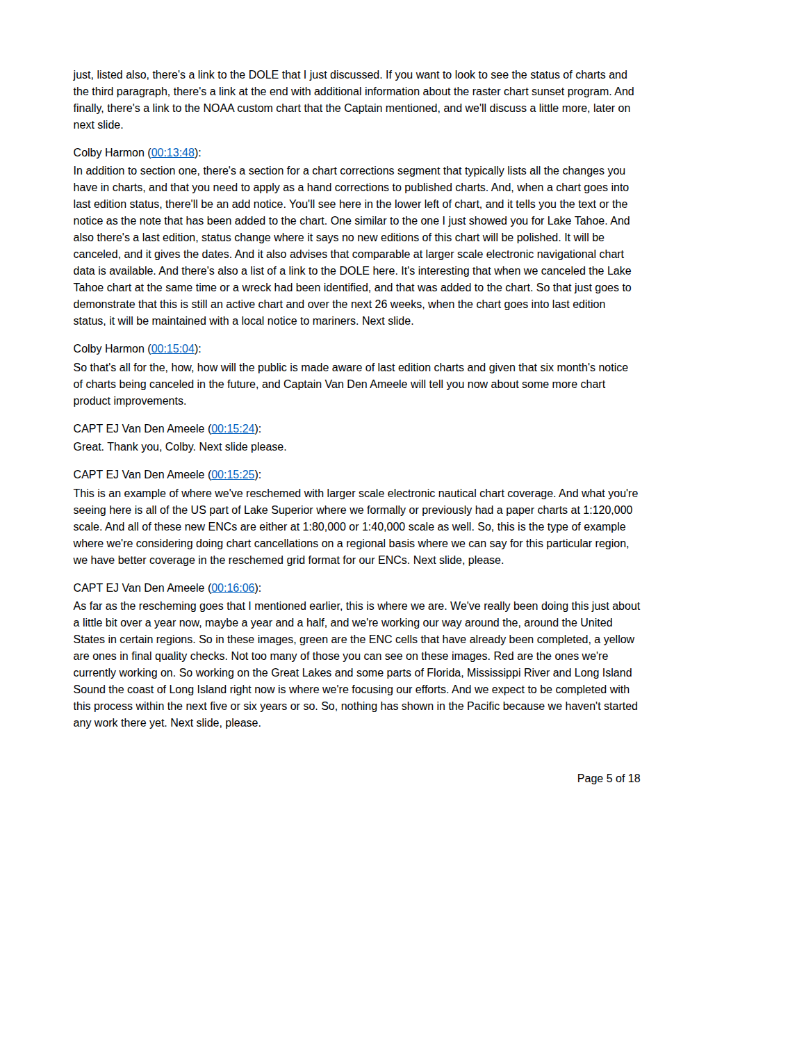just, listed also, there's a link to the DOLE that I just discussed. If you want to look to see the status of charts and the third paragraph, there's a link at the end with additional information about the raster chart sunset program. And finally, there's a link to the NOAA custom chart that the Captain mentioned, and we'll discuss a little more, later on next slide.
Colby Harmon (00:13:48):
In addition to section one, there's a section for a chart corrections segment that typically lists all the changes you have in charts, and that you need to apply as a hand corrections to published charts. And, when a chart goes into last edition status, there'll be an add notice. You'll see here in the lower left of chart, and it tells you the text or the notice as the note that has been added to the chart. One similar to the one I just showed you for Lake Tahoe. And also there's a last edition, status change where it says no new editions of this chart will be polished. It will be canceled, and it gives the dates. And it also advises that comparable at larger scale electronic navigational chart data is available. And there's also a list of a link to the DOLE here. It's interesting that when we canceled the Lake Tahoe chart at the same time or a wreck had been identified, and that was added to the chart. So that just goes to demonstrate that this is still an active chart and over the next 26 weeks, when the chart goes into last edition status, it will be maintained with a local notice to mariners. Next slide.
Colby Harmon (00:15:04):
So that's all for the, how, how will the public is made aware of last edition charts and given that six month's notice of charts being canceled in the future, and Captain Van Den Ameele will tell you now about some more chart product improvements.
CAPT EJ Van Den Ameele (00:15:24):
Great. Thank you, Colby. Next slide please.
CAPT EJ Van Den Ameele (00:15:25):
This is an example of where we've reschemed with larger scale electronic nautical chart coverage. And what you're seeing here is all of the US part of Lake Superior where we formally or previously had a paper charts at 1:120,000 scale. And all of these new ENCs are either at 1:80,000 or 1:40,000 scale as well. So, this is the type of example where we're considering doing chart cancellations on a regional basis where we can say for this particular region, we have better coverage in the reschemed grid format for our ENCs. Next slide, please.
CAPT EJ Van Den Ameele (00:16:06):
As far as the rescheming goes that I mentioned earlier, this is where we are. We've really been doing this just about a little bit over a year now, maybe a year and a half, and we're working our way around the, around the United States in certain regions. So in these images, green are the ENC cells that have already been completed, a yellow are ones in final quality checks. Not too many of those you can see on these images. Red are the ones we're currently working on. So working on the Great Lakes and some parts of Florida, Mississippi River and Long Island Sound the coast of Long Island right now is where we're focusing our efforts. And we expect to be completed with this process within the next five or six years or so. So, nothing has shown in the Pacific because we haven't started any work there yet. Next slide, please.
Page 5 of 18